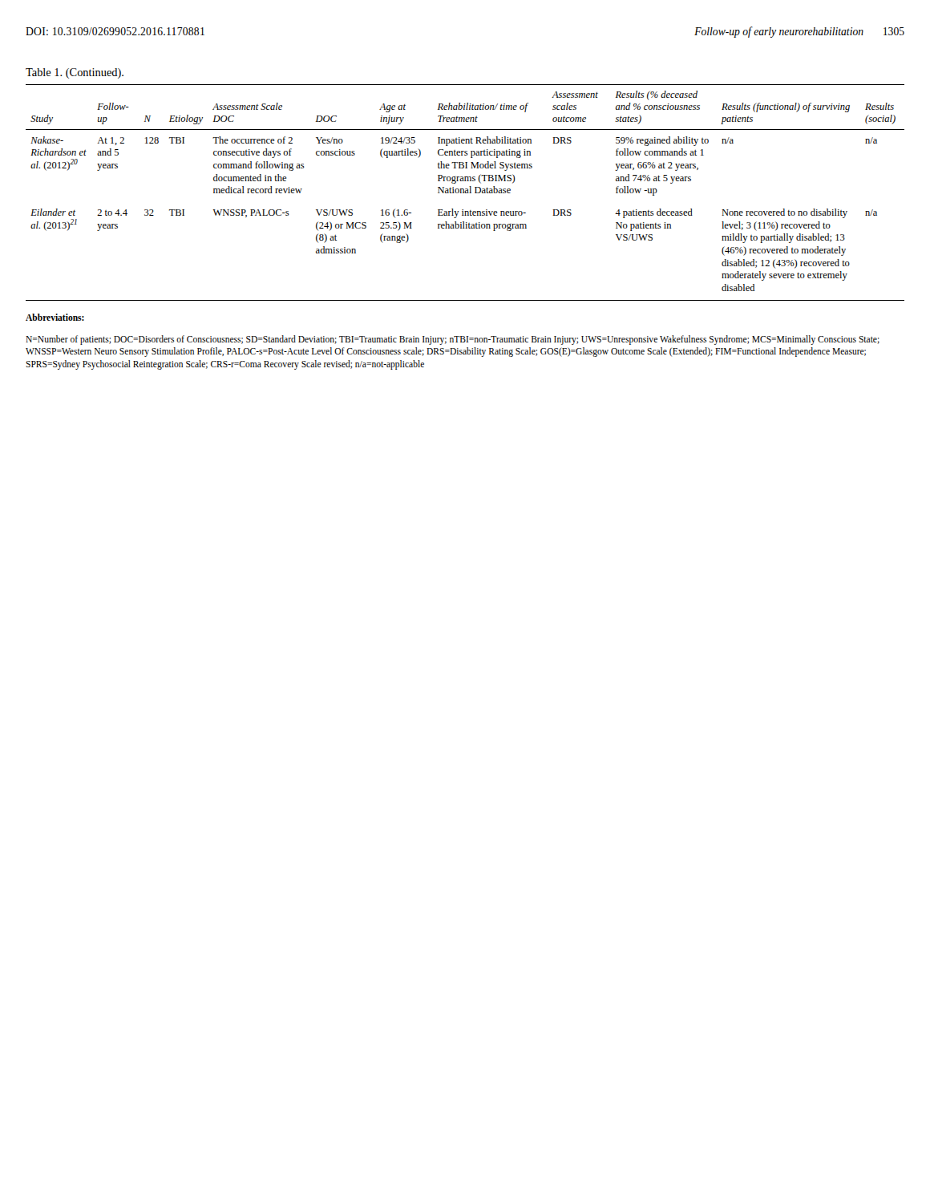DOI: 10.3109/02699052.2016.1170881
Follow-up of early neurorehabilitation 1305
Table 1. (Continued).
| Study | Follow-up | N | Etiology | Assessment Scale DOC | DOC | Age at injury | Rehabilitation/ time of Treatment | Assessment scales outcome | Results (% deceased and % consciousness states) | Results (functional) of surviving patients | Results (social) |
| --- | --- | --- | --- | --- | --- | --- | --- | --- | --- | --- | --- |
| Nakase-Richardson et al. (2012) 20 | At 1, 2 and 5 years | 128 | TBI | The occurrence of 2 consecutive days of command following as documented in the medical record review | Yes/no conscious | 19/24/35 (quartiles) | Inpatient Rehabilitation Centers participating in the TBI Model Systems Programs (TBIMS) National Database | DRS | 59% regained ability to follow commands at 1 year, 66% at 2 years, and 74% at 5 years follow -up | n/a | n/a |
| Eilander et al. (2013) 21 | 2 to 4.4 years | 32 | TBI | WNSSP, PALOC-s | VS/UWS (24) or MCS (8) at admission | 16 (1.6-25.5) M (range) | Early intensive neuro-rehabilitation program | DRS | 4 patients deceased No patients in VS/UWS | None recovered to no disability level; 3 (11%) recovered to mildly to partially disabled; 13 (46%) recovered to moderately disabled; 12 (43%) recovered to moderately severe to extremely disabled | n/a |
Abbreviations:
N=Number of patients; DOC=Disorders of Consciousness; SD=Standard Deviation; TBI=Traumatic Brain Injury; nTBI=non-Traumatic Brain Injury; UWS=Unresponsive Wakefulness Syndrome; MCS=Minimally Conscious State; WNSSP=Western Neuro Sensory Stimulation Profile, PALOC-s=Post-Acute Level Of Consciousness scale; DRS=Disability Rating Scale; GOS(E)=Glasgow Outcome Scale (Extended); FIM=Functional Independence Measure; SPRS=Sydney Psychosocial Reintegration Scale; CRS-r=Coma Recovery Scale revised; n/a=not-applicable